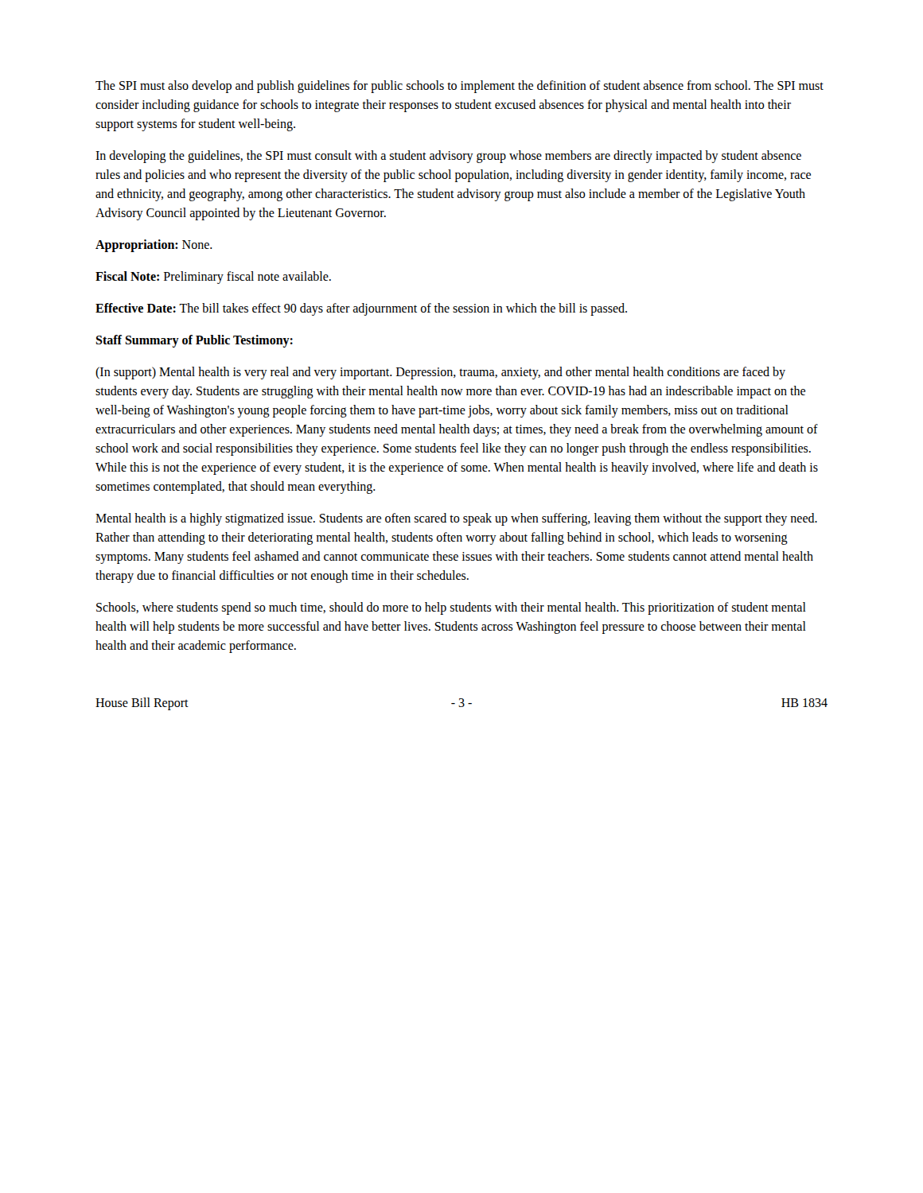The SPI must also develop and publish guidelines for public schools to implement the definition of student absence from school. The SPI must consider including guidance for schools to integrate their responses to student excused absences for physical and mental health into their support systems for student well-being.
In developing the guidelines, the SPI must consult with a student advisory group whose members are directly impacted by student absence rules and policies and who represent the diversity of the public school population, including diversity in gender identity, family income, race and ethnicity, and geography, among other characteristics. The student advisory group must also include a member of the Legislative Youth Advisory Council appointed by the Lieutenant Governor.
Appropriation: None.
Fiscal Note: Preliminary fiscal note available.
Effective Date: The bill takes effect 90 days after adjournment of the session in which the bill is passed.
Staff Summary of Public Testimony:
(In support) Mental health is very real and very important. Depression, trauma, anxiety, and other mental health conditions are faced by students every day. Students are struggling with their mental health now more than ever. COVID-19 has had an indescribable impact on the well-being of Washington's young people forcing them to have part-time jobs, worry about sick family members, miss out on traditional extracurriculars and other experiences. Many students need mental health days; at times, they need a break from the overwhelming amount of school work and social responsibilities they experience. Some students feel like they can no longer push through the endless responsibilities. While this is not the experience of every student, it is the experience of some. When mental health is heavily involved, where life and death is sometimes contemplated, that should mean everything.
Mental health is a highly stigmatized issue. Students are often scared to speak up when suffering, leaving them without the support they need. Rather than attending to their deteriorating mental health, students often worry about falling behind in school, which leads to worsening symptoms. Many students feel ashamed and cannot communicate these issues with their teachers. Some students cannot attend mental health therapy due to financial difficulties or not enough time in their schedules.
Schools, where students spend so much time, should do more to help students with their mental health. This prioritization of student mental health will help students be more successful and have better lives. Students across Washington feel pressure to choose between their mental health and their academic performance.
House Bill Report
- 3 -
HB 1834